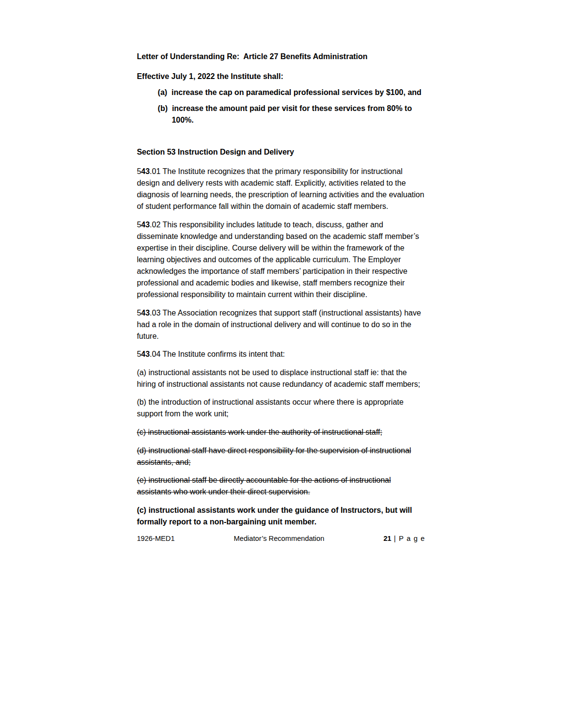Letter of Understanding Re: Article 27 Benefits Administration
Effective July 1, 2022 the Institute shall:
(a) increase the cap on paramedical professional services by $100, and
(b) increase the amount paid per visit for these services from 80% to 100%.
Section 53 Instruction Design and Delivery
543.01 The Institute recognizes that the primary responsibility for instructional design and delivery rests with academic staff. Explicitly, activities related to the diagnosis of learning needs, the prescription of learning activities and the evaluation of student performance fall within the domain of academic staff members.
543.02 This responsibility includes latitude to teach, discuss, gather and disseminate knowledge and understanding based on the academic staff member’s expertise in their discipline. Course delivery will be within the framework of the learning objectives and outcomes of the applicable curriculum. The Employer acknowledges the importance of staff members’ participation in their respective professional and academic bodies and likewise, staff members recognize their professional responsibility to maintain current within their discipline.
543.03 The Association recognizes that support staff (instructional assistants) have had a role in the domain of instructional delivery and will continue to do so in the future.
543.04 The Institute confirms its intent that:
(a) instructional assistants not be used to displace instructional staff ie: that the hiring of instructional assistants not cause redundancy of academic staff members;
(b) the introduction of instructional assistants occur where there is appropriate support from the work unit;
(c) instructional assistants work under the authority of instructional staff;
(d) instructional staff have direct responsibility for the supervision of instructional assistants, and;
(e) instructional staff be directly accountable for the actions of instructional assistants who work under their direct supervision.
(c) instructional assistants work under the guidance of Instructors, but will formally report to a non-bargaining unit member.
1926-MED1 Mediator’s Recommendation 21 | P a g e